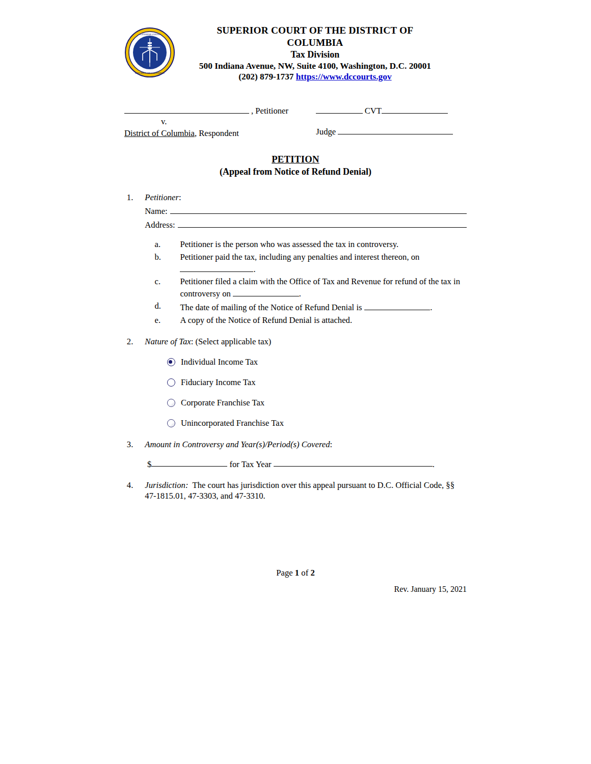SUPERIOR COURT DISTRICT OF COLUMBIA
SUPERIOR COURT OF THE DISTRICT OF COLUMBIA
Tax Division
500 Indiana Avenue, NW, Suite 4100, Washington, D.C. 20001
(202) 879-1737 https://www.dccourts.gov
, Petitioner
v.
District of Columbia, Respondent
CVT
Judge
PETITION
(Appeal from Notice of Refund Denial)
Petitioner:
Name:
Address:
Petitioner is the person who was assessed the tax in controversy.
Petitioner paid the tax, including any penalties and interest thereon, on .
Petitioner filed a claim with the Office of Tax and Revenue for refund of the tax in controversy on .
The date of mailing of the Notice of Refund Denial is .
A copy of the Notice of Refund Denial is attached.
Nature of Tax: (Select applicable tax)
Individual Income Tax
Fiduciary Income Tax
Corporate Franchise Tax
Unincorporated Franchise Tax
Amount in Controversy and Year(s)/Period(s) Covered:
$ for Tax Year .
Jurisdiction: The court has jurisdiction over this appeal pursuant to D.C. Official Code, §§ 47-1815.01, 47-3303, and 47-3310.
Page 1 of 2
Rev. January 15, 2021